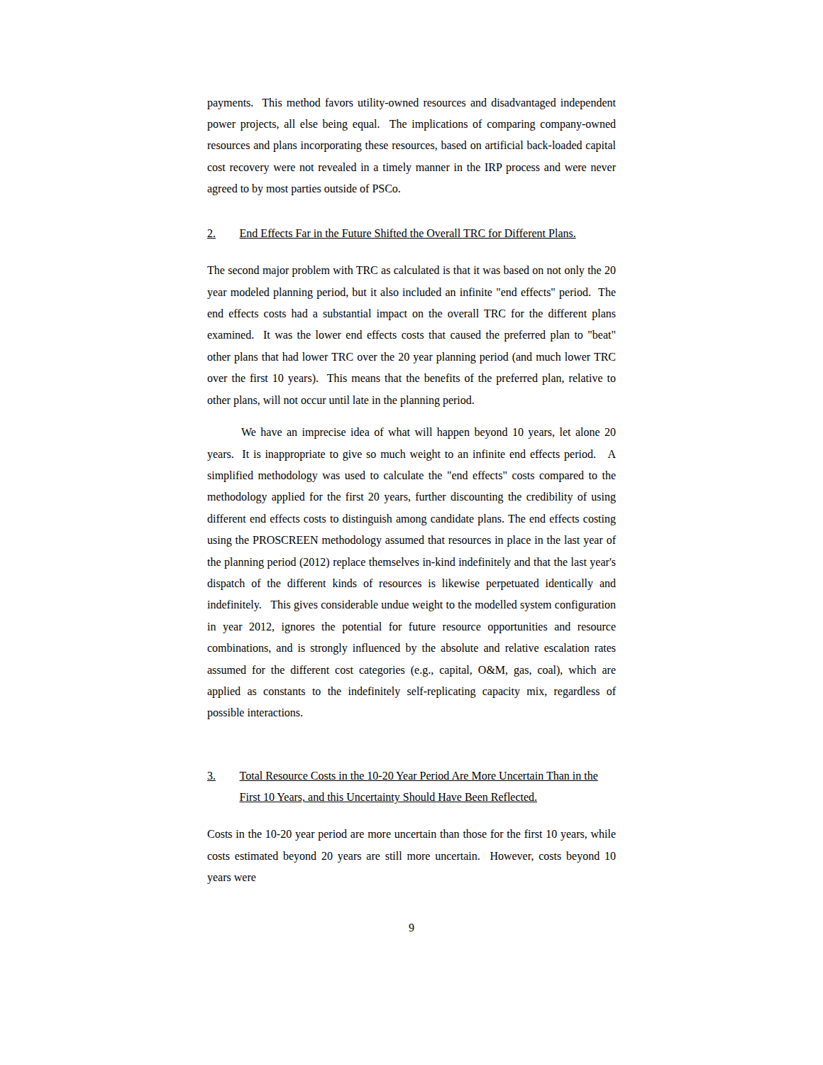payments. This method favors utility-owned resources and disadvantaged independent power projects, all else being equal. The implications of comparing company-owned resources and plans incorporating these resources, based on artificial back-loaded capital cost recovery were not revealed in a timely manner in the IRP process and were never agreed to by most parties outside of PSCo.
2. End Effects Far in the Future Shifted the Overall TRC for Different Plans.
The second major problem with TRC as calculated is that it was based on not only the 20 year modeled planning period, but it also included an infinite "end effects" period. The end effects costs had a substantial impact on the overall TRC for the different plans examined. It was the lower end effects costs that caused the preferred plan to "beat" other plans that had lower TRC over the 20 year planning period (and much lower TRC over the first 10 years). This means that the benefits of the preferred plan, relative to other plans, will not occur until late in the planning period.
We have an imprecise idea of what will happen beyond 10 years, let alone 20 years. It is inappropriate to give so much weight to an infinite end effects period. A simplified methodology was used to calculate the "end effects" costs compared to the methodology applied for the first 20 years, further discounting the credibility of using different end effects costs to distinguish among candidate plans. The end effects costing using the PROSCREEN methodology assumed that resources in place in the last year of the planning period (2012) replace themselves in-kind indefinitely and that the last year's dispatch of the different kinds of resources is likewise perpetuated identically and indefinitely. This gives considerable undue weight to the modelled system configuration in year 2012, ignores the potential for future resource opportunities and resource combinations, and is strongly influenced by the absolute and relative escalation rates assumed for the different cost categories (e.g., capital, O&M, gas, coal), which are applied as constants to the indefinitely self-replicating capacity mix, regardless of possible interactions.
3. Total Resource Costs in the 10-20 Year Period Are More Uncertain Than in the First 10 Years, and this Uncertainty Should Have Been Reflected.
Costs in the 10-20 year period are more uncertain than those for the first 10 years, while costs estimated beyond 20 years are still more uncertain. However, costs beyond 10 years were
9